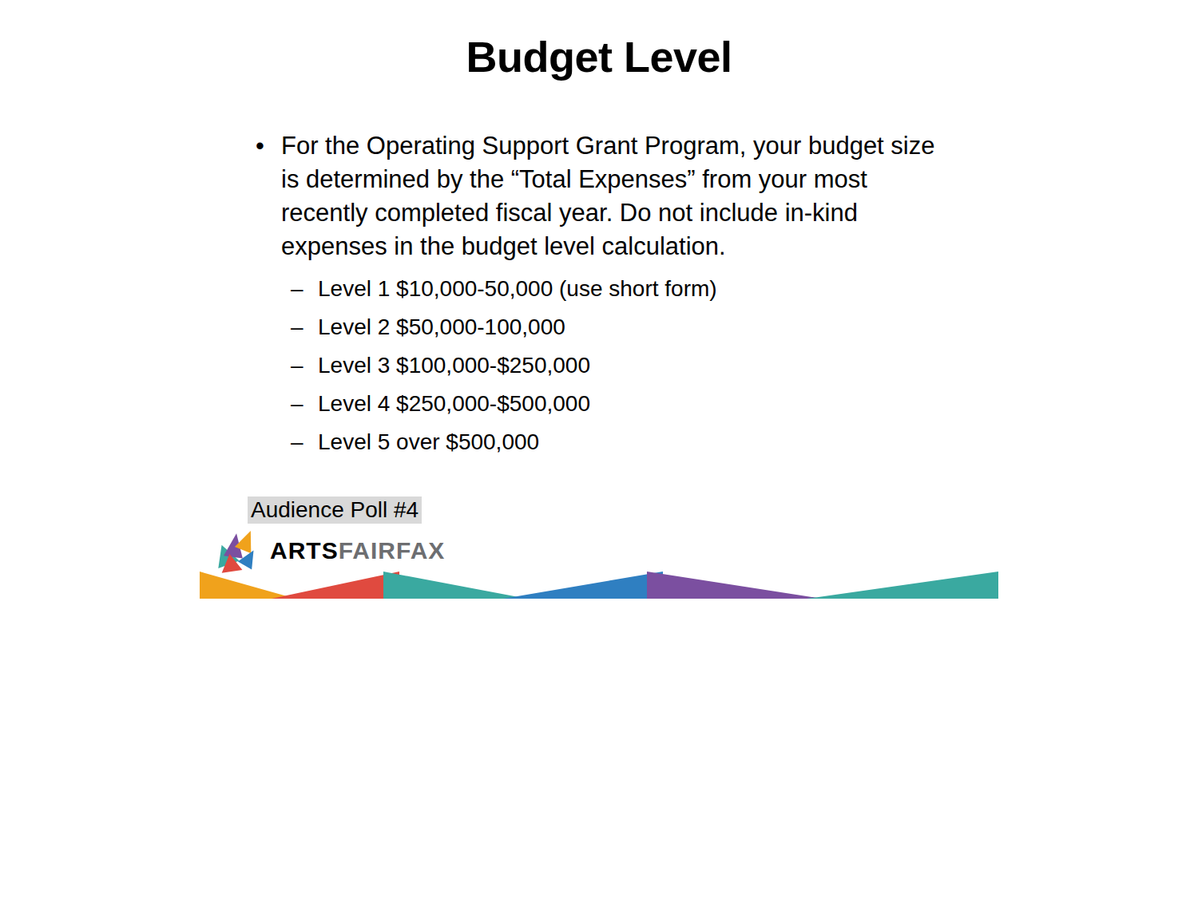Budget Level
For the Operating Support Grant Program, your budget size is determined by the “Total Expenses” from your most recently completed fiscal year. Do not include in-kind expenses in the budget level calculation.
Level 1 $10,000-50,000 (use short form)
Level 2 $50,000-100,000
Level 3 $100,000-$250,000
Level 4 $250,000-$500,000
Level 5 over $500,000
Audience Poll #4
ARTS FAIRFAX